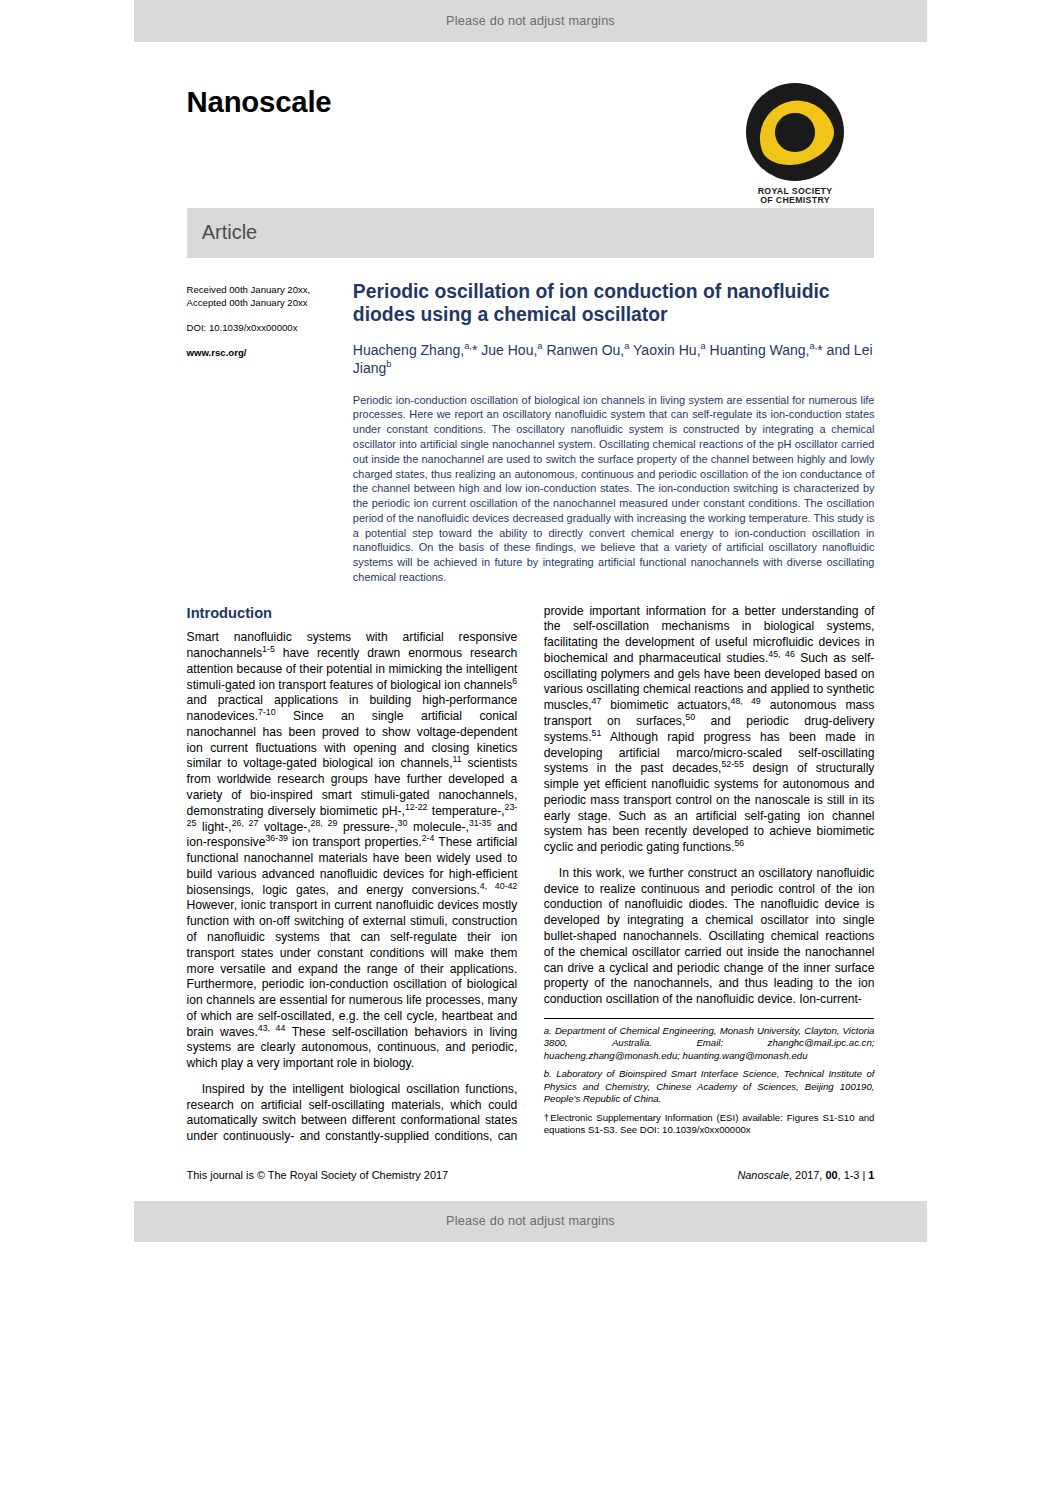Please do not adjust margins
Please do not adjust margins
ROYAL SOCIETY
OF CHEMISTRY
Nanoscale
Article
Received 00th January 20xx,
Accepted 00th January 20xx
DOI: 10.1039/x0xx00000x
www.rsc.org/
Periodic oscillation of ion conduction of nanofluidic diodes using a chemical oscillator
Huacheng Zhang,a,* Jue Hou,a Ranwen Ou,a Yaoxin Hu,a Huanting Wang,a,* and Lei Jiangb
Periodic ion-conduction oscillation of biological ion channels in living system are essential for numerous life processes. Here we report an oscillatory nanofluidic system that can self-regulate its ion-conduction states under constant conditions. The oscillatory nanofluidic system is constructed by integrating a chemical oscillator into artificial single nanochannel system. Oscillating chemical reactions of the pH oscillator carried out inside the nanochannel are used to switch the surface property of the channel between highly and lowly charged states, thus realizing an autonomous, continuous and periodic oscillation of the ion conductance of the channel between high and low ion-conduction states. The ion-conduction switching is characterized by the periodic ion current oscillation of the nanochannel measured under constant conditions. The oscillation period of the nanofluidic devices decreased gradually with increasing the working temperature. This study is a potential step toward the ability to directly convert chemical energy to ion-conduction oscillation in nanofluidics. On the basis of these findings, we believe that a variety of artificial oscillatory nanofluidic systems will be achieved in future by integrating artificial functional nanochannels with diverse oscillating chemical reactions.
Introduction
Smart nanofluidic systems with artificial responsive nanochannels1-5 have recently drawn enormous research attention because of their potential in mimicking the intelligent stimuli-gated ion transport features of biological ion channels6 and practical applications in building high-performance nanodevices.7-10 Since an single artificial conical nanochannel has been proved to show voltage-dependent ion current fluctuations with opening and closing kinetics similar to voltage-gated biological ion channels,11 scientists from worldwide research groups have further developed a variety of bio-inspired smart stimuli-gated nanochannels, demonstrating diversely biomimetic pH-,12-22 temperature-,23-25 light-,26, 27 voltage-,28, 29 pressure-,30 molecule-,31-35 and ion-responsive36-39 ion transport properties.2-4 These artificial functional nanochannel materials have been widely used to build various advanced nanofluidic devices for high-efficient biosensings, logic gates, and energy conversions.4, 40-42 However, ionic transport in current nanofluidic devices mostly function with on-off switching of external stimuli, construction of nanofluidic systems that can self-regulate their ion transport states under constant conditions will make them more versatile and expand the range of their applications. Furthermore, periodic ion-conduction oscillation of biological ion channels are essential for numerous life processes, many of which are self-oscillated, e.g. the cell cycle, heartbeat and brain waves.43, 44 These self-oscillation behaviors in living systems are clearly autonomous, continuous, and periodic, which play a very important role in biology.
Inspired by the intelligent biological oscillation functions, research on artificial self-oscillating materials, which could automatically switch between different conformational states under continuously- and constantly-supplied conditions, can provide important information for a better understanding of the self-oscillation mechanisms in biological systems, facilitating the development of useful microfluidic devices in biochemical and pharmaceutical studies.45, 46 Such as self-oscillating polymers and gels have been developed based on various oscillating chemical reactions and applied to synthetic muscles,47 biomimetic actuators,48, 49 autonomous mass transport on surfaces,50 and periodic drug-delivery systems.51 Although rapid progress has been made in developing artificial marco/micro-scaled self-oscillating systems in the past decades,52-55 design of structurally simple yet efficient nanofluidic systems for autonomous and periodic mass transport control on the nanoscale is still in its early stage. Such as an artificial self-gating ion channel system has been recently developed to achieve biomimetic cyclic and periodic gating functions.56
In this work, we further construct an oscillatory nanofluidic device to realize continuous and periodic control of the ion conduction of nanofluidic diodes. The nanofluidic device is developed by integrating a chemical oscillator into single bullet-shaped nanochannels. Oscillating chemical reactions of the chemical oscillator carried out inside the nanochannel can drive a cyclical and periodic change of the inner surface property of the nanochannels, and thus leading to the ion conduction oscillation of the nanofluidic device. Ion-current-
a. Department of Chemical Engineering, Monash University, Clayton, Victoria 3800, Australia. Email: zhanghc@mail.ipc.ac.cn; huacheng.zhang@monash.edu; huanting.wang@monash.edu
b. Laboratory of Bioinspired Smart Interface Science, Technical Institute of Physics and Chemistry, Chinese Academy of Sciences, Beijing 100190, People's Republic of China.
†Electronic Supplementary Information (ESI) available: Figures S1-S10 and equations S1-S3. See DOI: 10.1039/x0xx00000x
This journal is © The Royal Society of Chemistry 2017
Nanoscale, 2017, 00, 1-3 | 1